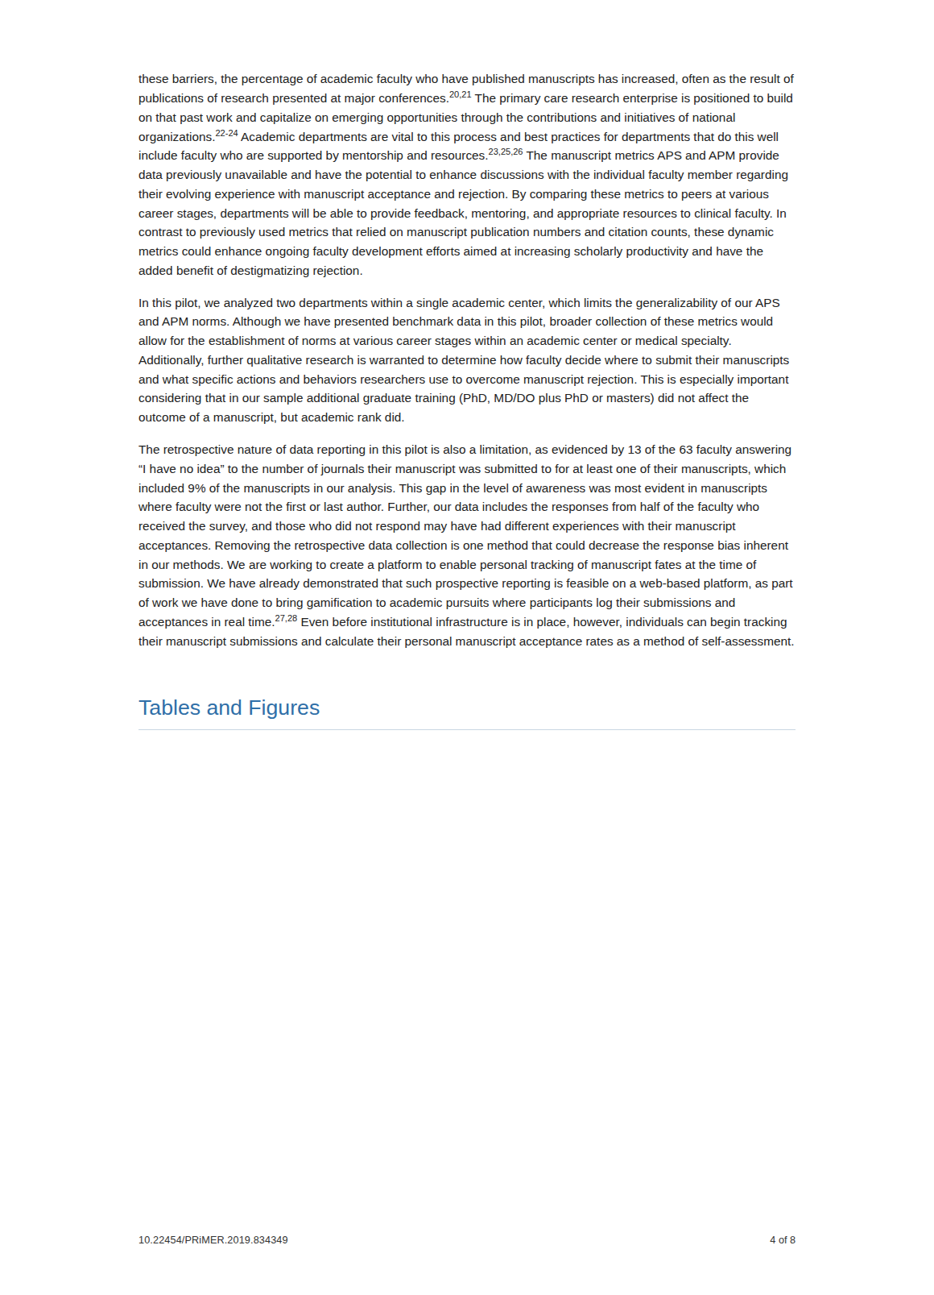these barriers, the percentage of academic faculty who have published manuscripts has increased, often as the result of publications of research presented at major conferences.20,21 The primary care research enterprise is positioned to build on that past work and capitalize on emerging opportunities through the contributions and initiatives of national organizations.22-24 Academic departments are vital to this process and best practices for departments that do this well include faculty who are supported by mentorship and resources.23,25,26 The manuscript metrics APS and APM provide data previously unavailable and have the potential to enhance discussions with the individual faculty member regarding their evolving experience with manuscript acceptance and rejection. By comparing these metrics to peers at various career stages, departments will be able to provide feedback, mentoring, and appropriate resources to clinical faculty. In contrast to previously used metrics that relied on manuscript publication numbers and citation counts, these dynamic metrics could enhance ongoing faculty development efforts aimed at increasing scholarly productivity and have the added benefit of destigmatizing rejection.
In this pilot, we analyzed two departments within a single academic center, which limits the generalizability of our APS and APM norms. Although we have presented benchmark data in this pilot, broader collection of these metrics would allow for the establishment of norms at various career stages within an academic center or medical specialty. Additionally, further qualitative research is warranted to determine how faculty decide where to submit their manuscripts and what specific actions and behaviors researchers use to overcome manuscript rejection. This is especially important considering that in our sample additional graduate training (PhD, MD/DO plus PhD or masters) did not affect the outcome of a manuscript, but academic rank did.
The retrospective nature of data reporting in this pilot is also a limitation, as evidenced by 13 of the 63 faculty answering “I have no idea” to the number of journals their manuscript was submitted to for at least one of their manuscripts, which included 9% of the manuscripts in our analysis. This gap in the level of awareness was most evident in manuscripts where faculty were not the first or last author. Further, our data includes the responses from half of the faculty who received the survey, and those who did not respond may have had different experiences with their manuscript acceptances. Removing the retrospective data collection is one method that could decrease the response bias inherent in our methods. We are working to create a platform to enable personal tracking of manuscript fates at the time of submission. We have already demonstrated that such prospective reporting is feasible on a web-based platform, as part of work we have done to bring gamification to academic pursuits where participants log their submissions and acceptances in real time.27,28 Even before institutional infrastructure is in place, however, individuals can begin tracking their manuscript submissions and calculate their personal manuscript acceptance rates as a method of self-assessment.
Tables and Figures
10.22454/PRiMER.2019.834349 4 of 8